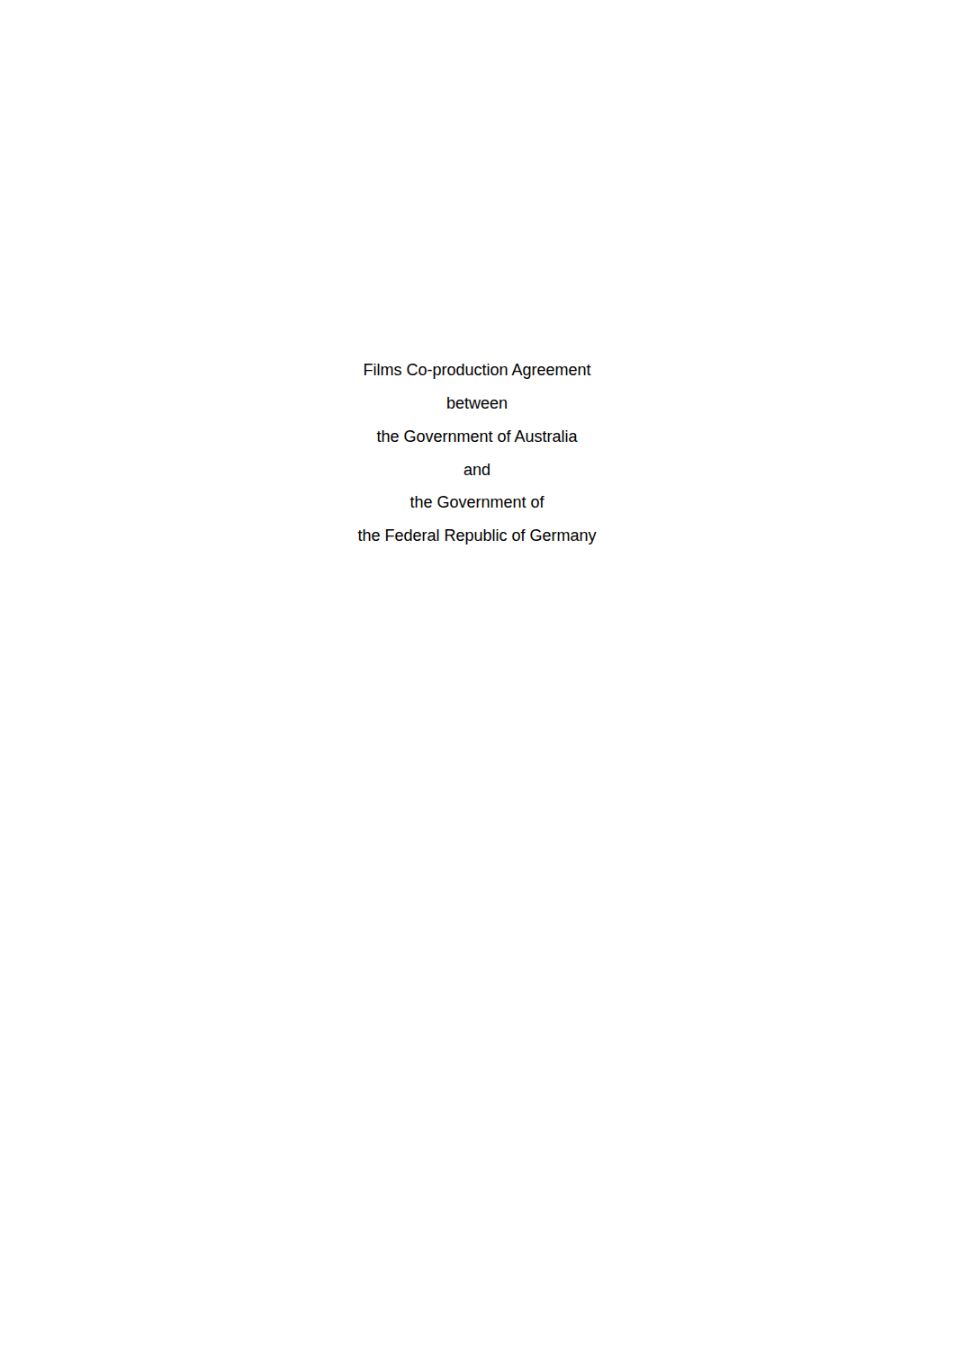Films Co-production Agreement
between
the Government of Australia
and
the Government of
the Federal Republic of Germany